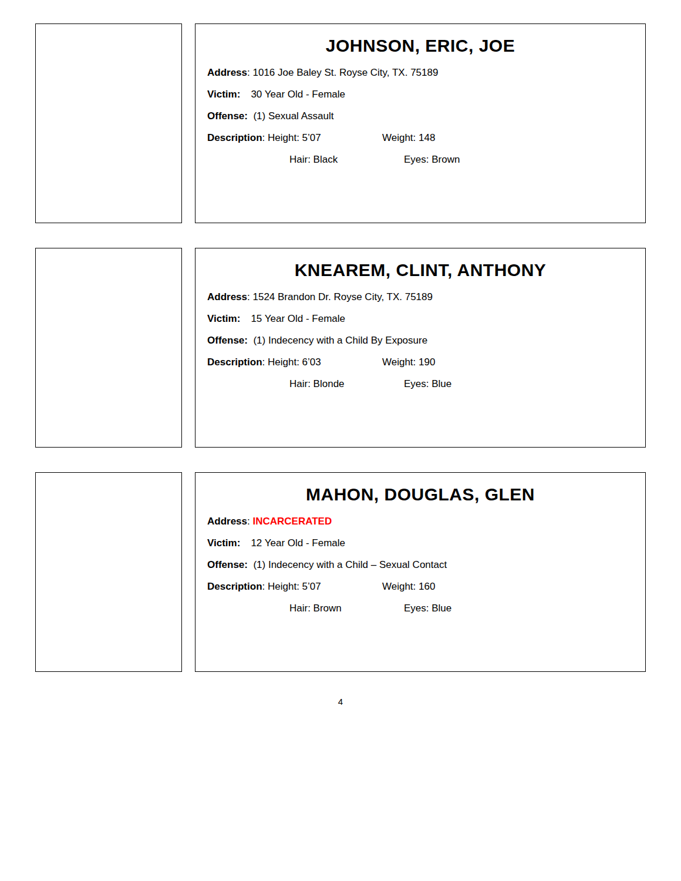JOHNSON, ERIC, JOE
Address: 1016 Joe Baley St. Royse City, TX. 75189
Victim: 30 Year Old - Female
Offense: (1) Sexual Assault
Description: Height: 5’07 Weight: 148
Hair: Black Eyes: Brown
KNEAREM, CLINT, ANTHONY
Address: 1524 Brandon Dr. Royse City, TX. 75189
Victim: 15 Year Old - Female
Offense: (1) Indecency with a Child By Exposure
Description: Height: 6’03 Weight: 190
Hair: Blonde Eyes: Blue
MAHON, DOUGLAS, GLEN
Address: INCARCERATED
Victim: 12 Year Old - Female
Offense: (1) Indecency with a Child – Sexual Contact
Description: Height: 5’07 Weight: 160
Hair: Brown Eyes: Blue
4